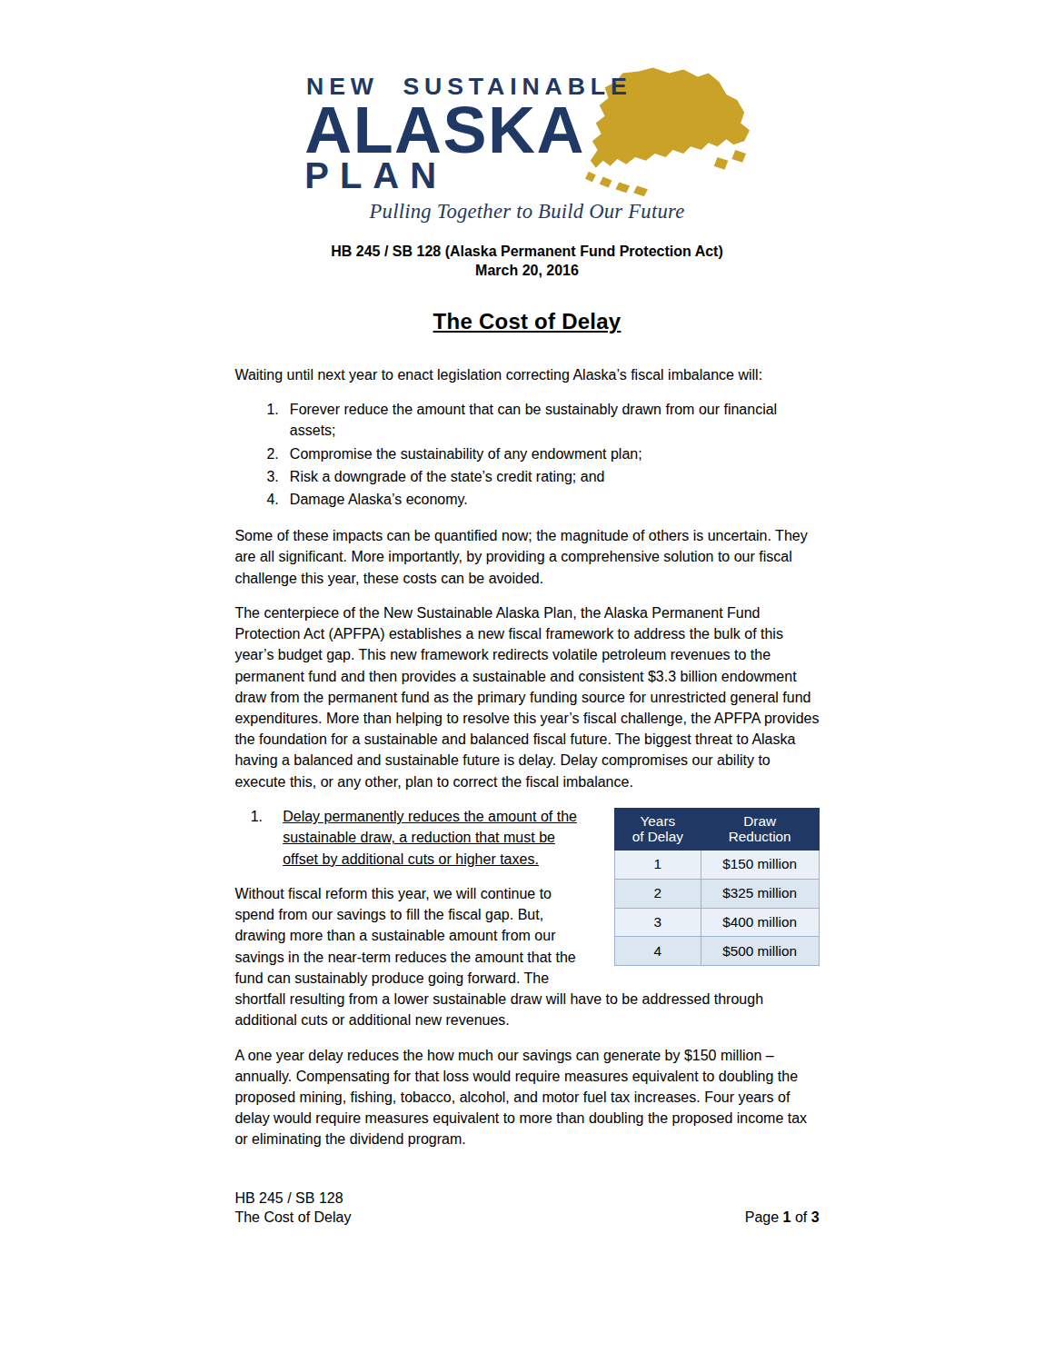NEW SUSTAINABLE
ALASKA
PLAN
Pulling Together to Build Our Future
HB 245 / SB 128 (Alaska Permanent Fund Protection Act)
March 20, 2016
The Cost of Delay
Waiting until next year to enact legislation correcting Alaska’s fiscal imbalance will:
Forever reduce the amount that can be sustainably drawn from our financial assets;
Compromise the sustainability of any endowment plan;
Risk a downgrade of the state’s credit rating; and
Damage Alaska’s economy.
Some of these impacts can be quantified now; the magnitude of others is uncertain. They are all significant. More importantly, by providing a comprehensive solution to our fiscal challenge this year, these costs can be avoided.
The centerpiece of the New Sustainable Alaska Plan, the Alaska Permanent Fund Protection Act (APFPA) establishes a new fiscal framework to address the bulk of this year’s budget gap. This new framework redirects volatile petroleum revenues to the permanent fund and then provides a sustainable and consistent $3.3 billion endowment draw from the permanent fund as the primary funding source for unrestricted general fund expenditures. More than helping to resolve this year’s fiscal challenge, the APFPA provides the foundation for a sustainable and balanced fiscal future. The biggest threat to Alaska having a balanced and sustainable future is delay. Delay compromises our ability to execute this, or any other, plan to correct the fiscal imbalance.
| Years of Delay | Draw Reduction |
| --- | --- |
| 1 | $150 million |
| 2 | $325 million |
| 3 | $400 million |
| 4 | $500 million |
1. Delay permanently reduces the amount of the sustainable draw, a reduction that must be offset by additional cuts or higher taxes.
Without fiscal reform this year, we will continue to spend from our savings to fill the fiscal gap. But, drawing more than a sustainable amount from our savings in the near-term reduces the amount that the fund can sustainably produce going forward. The shortfall resulting from a lower sustainable draw will have to be addressed through additional cuts or additional new revenues.
A one year delay reduces the how much our savings can generate by $150 million – annually. Compensating for that loss would require measures equivalent to doubling the proposed mining, fishing, tobacco, alcohol, and motor fuel tax increases. Four years of delay would require measures equivalent to more than doubling the proposed income tax or eliminating the dividend program.
HB 245 / SB 128
The Cost of Delay
Page 1 of 3